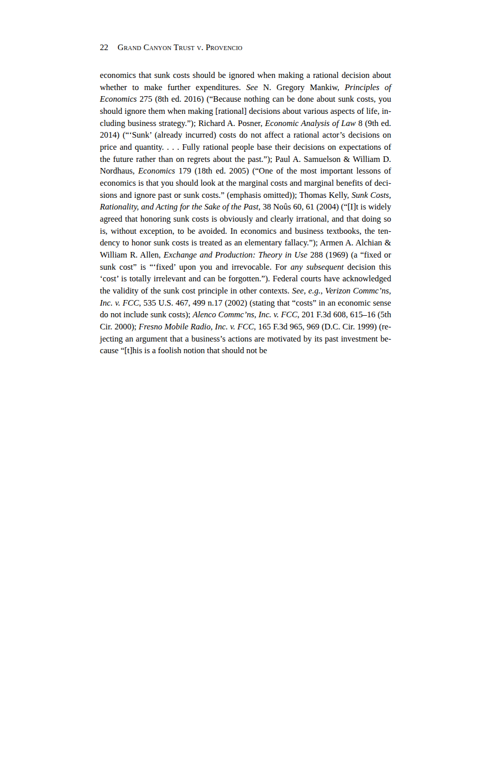22 Grand Canyon Trust v. Provencio
economics that sunk costs should be ignored when making a rational decision about whether to make further expenditures. See N. Gregory Mankiw, Principles of Economics 275 (8th ed. 2016) (“Because nothing can be done about sunk costs, you should ignore them when making [rational] decisions about various aspects of life, including business strategy.”); Richard A. Posner, Economic Analysis of Law 8 (9th ed. 2014) (“‘Sunk’ (already incurred) costs do not affect a rational actor’s decisions on price and quantity. . . . Fully rational people base their decisions on expectations of the future rather than on regrets about the past.”); Paul A. Samuelson & William D. Nordhaus, Economics 179 (18th ed. 2005) (“One of the most important lessons of economics is that you should look at the marginal costs and marginal benefits of decisions and ignore past or sunk costs.” (emphasis omitted)); Thomas Kelly, Sunk Costs, Rationality, and Acting for the Sake of the Past, 38 Noûs 60, 61 (2004) (“[I]t is widely agreed that honoring sunk costs is obviously and clearly irrational, and that doing so is, without exception, to be avoided. In economics and business textbooks, the tendency to honor sunk costs is treated as an elementary fallacy.”); Armen A. Alchian & William R. Allen, Exchange and Production: Theory in Use 288 (1969) (a “fixed or sunk cost” is “‘fixed’ upon you and irrevocable. For any subsequent decision this ‘cost’ is totally irrelevant and can be forgotten.”). Federal courts have acknowledged the validity of the sunk cost principle in other contexts. See, e.g., Verizon Commc’ns, Inc. v. FCC, 535 U.S. 467, 499 n.17 (2002) (stating that “costs” in an economic sense do not include sunk costs); Alenco Commc’ns, Inc. v. FCC, 201 F.3d 608, 615–16 (5th Cir. 2000); Fresno Mobile Radio, Inc. v. FCC, 165 F.3d 965, 969 (D.C. Cir. 1999) (rejecting an argument that a business’s actions are motivated by its past investment because “[t]his is a foolish notion that should not be